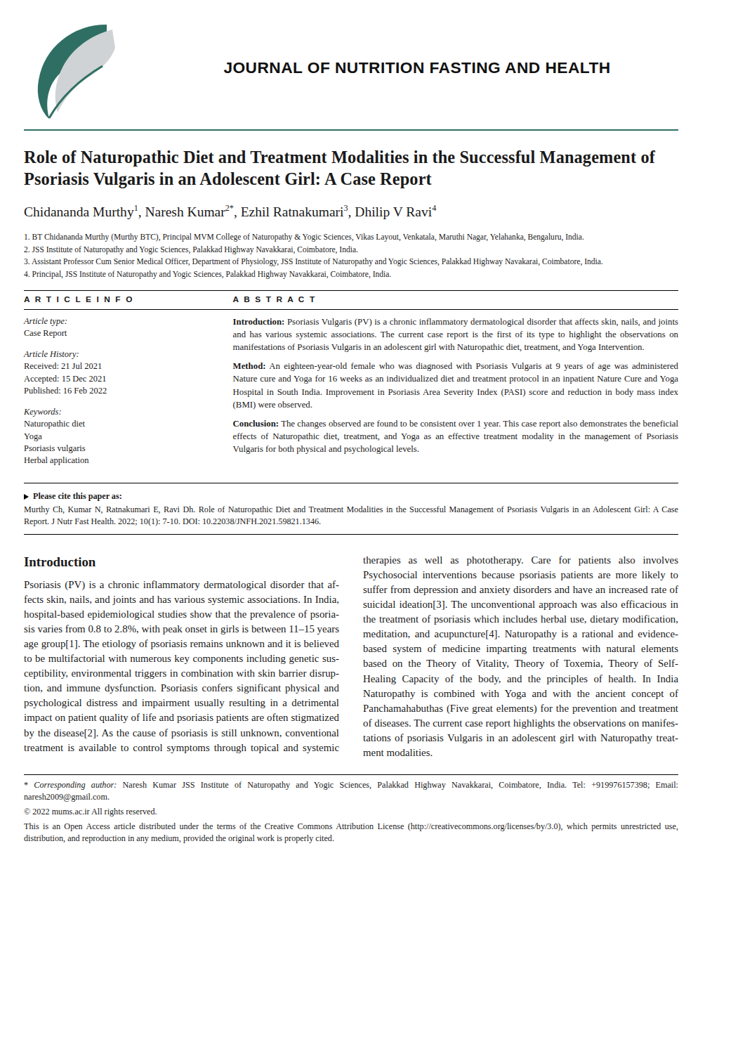JOURNAL OF NUTRITION FASTING AND HEALTH
Role of Naturopathic Diet and Treatment Modalities in the Successful Management of Psoriasis Vulgaris in an Adolescent Girl: A Case Report
Chidananda Murthy1, Naresh Kumar2*, Ezhil Ratnakumari3, Dhilip V Ravi4
1. BT Chidananda Murthy (Murthy BTC), Principal MVM College of Naturopathy & Yogic Sciences, Vikas Layout, Venkatala, Maruthi Nagar, Yelahanka, Bengaluru, India.
2. JSS Institute of Naturopathy and Yogic Sciences, Palakkad Highway Navakkarai, Coimbatore, India.
3. Assistant Professor Cum Senior Medical Officer, Department of Physiology, JSS Institute of Naturopathy and Yogic Sciences, Palakkad Highway Navakarai, Coimbatore, India.
4. Principal, JSS Institute of Naturopathy and Yogic Sciences, Palakkad Highway Navakkarai, Coimbatore, India.
A R T I C L E I N F O
A B S T R A C T
Article type:
Case Report
Article History:
Received: 21 Jul 2021
Accepted: 15 Dec 2021
Published: 16 Feb 2022
Keywords:
Naturopathic diet
Yoga
Psoriasis vulgaris
Herbal application
Introduction: Psoriasis Vulgaris (PV) is a chronic inflammatory dermatological disorder that affects skin, nails, and joints and has various systemic associations. The current case report is the first of its type to highlight the observations on manifestations of Psoriasis Vulgaris in an adolescent girl with Naturopathic diet, treatment, and Yoga Intervention.
Method: An eighteen-year-old female who was diagnosed with Psoriasis Vulgaris at 9 years of age was administered Nature cure and Yoga for 16 weeks as an individualized diet and treatment protocol in an inpatient Nature Cure and Yoga Hospital in South India. Improvement in Psoriasis Area Severity Index (PASI) score and reduction in body mass index (BMI) were observed.
Conclusion: The changes observed are found to be consistent over 1 year. This case report also demonstrates the beneficial effects of Naturopathic diet, treatment, and Yoga as an effective treatment modality in the management of Psoriasis Vulgaris for both physical and psychological levels.
Please cite this paper as:
Murthy Ch, Kumar N, Ratnakumari E, Ravi Dh. Role of Naturopathic Diet and Treatment Modalities in the Successful Management of Psoriasis Vulgaris in an Adolescent Girl: A Case Report. J Nutr Fast Health. 2022; 10(1): 7-10. DOI: 10.22038/JNFH.2021.59821.1346.
Introduction
Psoriasis (PV) is a chronic inflammatory dermatological disorder that affects skin, nails, and joints and has various systemic associations. In India, hospital-based epidemiological studies show that the prevalence of psoriasis varies from 0.8 to 2.8%, with peak onset in girls is between 11–15 years age group[1]. The etiology of psoriasis remains unknown and it is believed to be multifactorial with numerous key components including genetic susceptibility, environmental triggers in combination with skin barrier disruption, and immune dysfunction. Psoriasis confers significant physical and psychological distress and impairment usually resulting in a detrimental impact on patient quality of life and psoriasis patients are often stigmatized by the disease[2]. As the cause of psoriasis is still unknown, conventional treatment is available to control symptoms through topical and systemic therapies as well as phototherapy. Care for patients also involves Psychosocial interventions because psoriasis patients are more likely to suffer from depression and anxiety disorders and have an increased rate of suicidal ideation[3]. The unconventional approach was also efficacious in the treatment of psoriasis which includes herbal use, dietary modification, meditation, and acupuncture[4]. Naturopathy is a rational and evidence-based system of medicine imparting treatments with natural elements based on the Theory of Vitality, Theory of Toxemia, Theory of Self-Healing Capacity of the body, and the principles of health. In India Naturopathy is combined with Yoga and with the ancient concept of Panchamahabuthas (Five great elements) for the prevention and treatment of diseases. The current case report highlights the observations on manifestations of psoriasis Vulgaris in an adolescent girl with Naturopathy treatment modalities.
* Corresponding author: Naresh Kumar JSS Institute of Naturopathy and Yogic Sciences, Palakkad Highway Navakkarai, Coimbatore, India. Tel: +919976157398; Email: naresh2009@gmail.com.
© 2022 mums.ac.ir All rights reserved.
This is an Open Access article distributed under the terms of the Creative Commons Attribution License (http://creativecommons.org/licenses/by/3.0), which permits unrestricted use, distribution, and reproduction in any medium, provided the original work is properly cited.